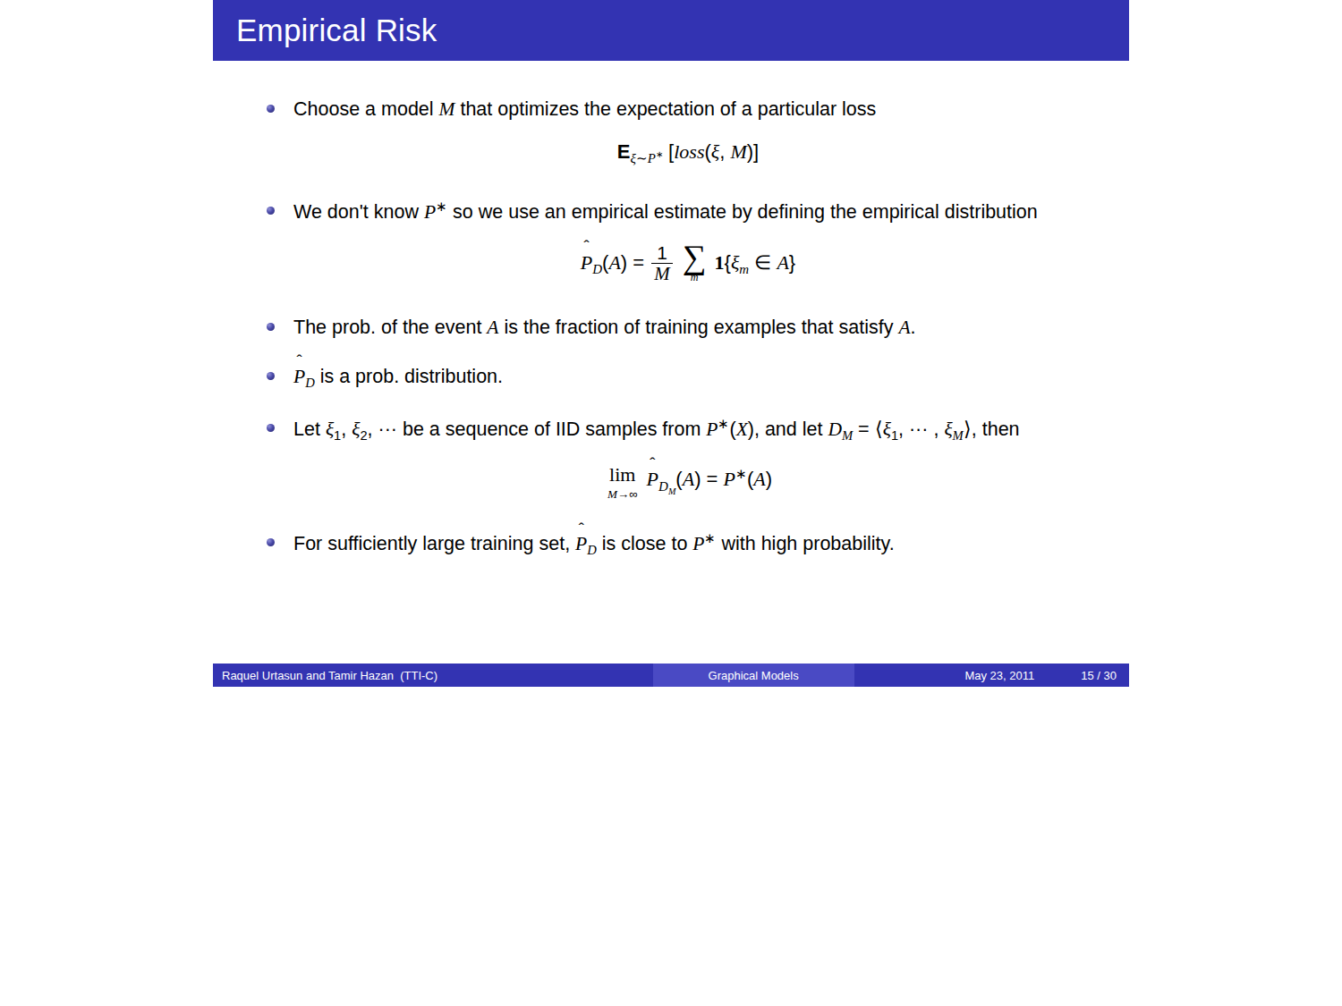Empirical Risk
Choose a model M that optimizes the expectation of a particular loss
Eξ∼P∗ [loss(ξ, M)]
We don't know P∗ so we use an empirical estimate by defining the empirical distribution
̂PD(A) = 1 M ∑m 1{ξm ∈ A}
The prob. of the event A is the fraction of training examples that satisfy A.
̂PD is a prob. distribution.
Let ξ1, ξ2, ··· be a sequence of IID samples from P∗(X), and let DM = ⟨ξ1, ··· , ξM⟩, then
lim M→∞ ̂PDM(A) = P∗(A)
For sufficiently large training set, ̂PD is close to P∗ with high probability.
Raquel Urtasun and Tamir Hazan (TTI-C)
Graphical Models
May 23, 201115 / 30